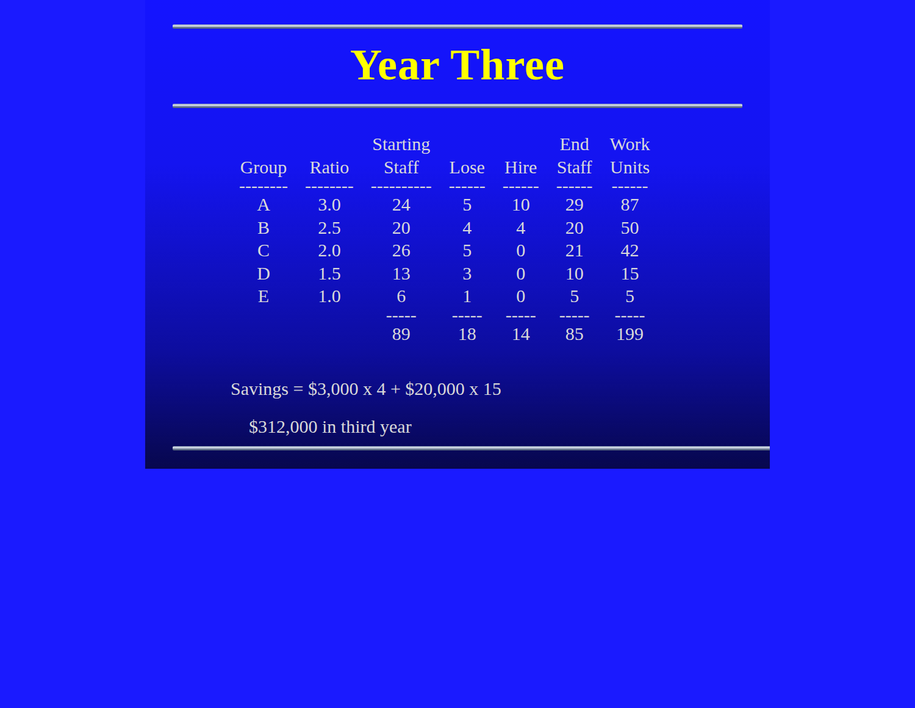Year Three
| | | Starting | | | End | Work |
| --- | --- | --- | --- | --- | --- | --- |
| Group | Ratio | Staff | Lose | Hire | Staff | Units |
| -------- | -------- | ---------- | ------ | ------ | ------ | ------ |
| A | 3.0 | 24 | 5 | 10 | 29 | 87 |
| B | 2.5 | 20 | 4 | 4 | 20 | 50 |
| C | 2.0 | 26 | 5 | 0 | 21 | 42 |
| D | 1.5 | 13 | 3 | 0 | 10 | 15 |
| E | 1.0 | 6 | 1 | 0 | 5 | 5 |
| | | ----- | ----- | ----- | ----- | ----- |
| | | 89 | 18 | 14 | 85 | 199 |
Savings = $3,000 x 4 + $20,000 x 15 $312,000 in third year